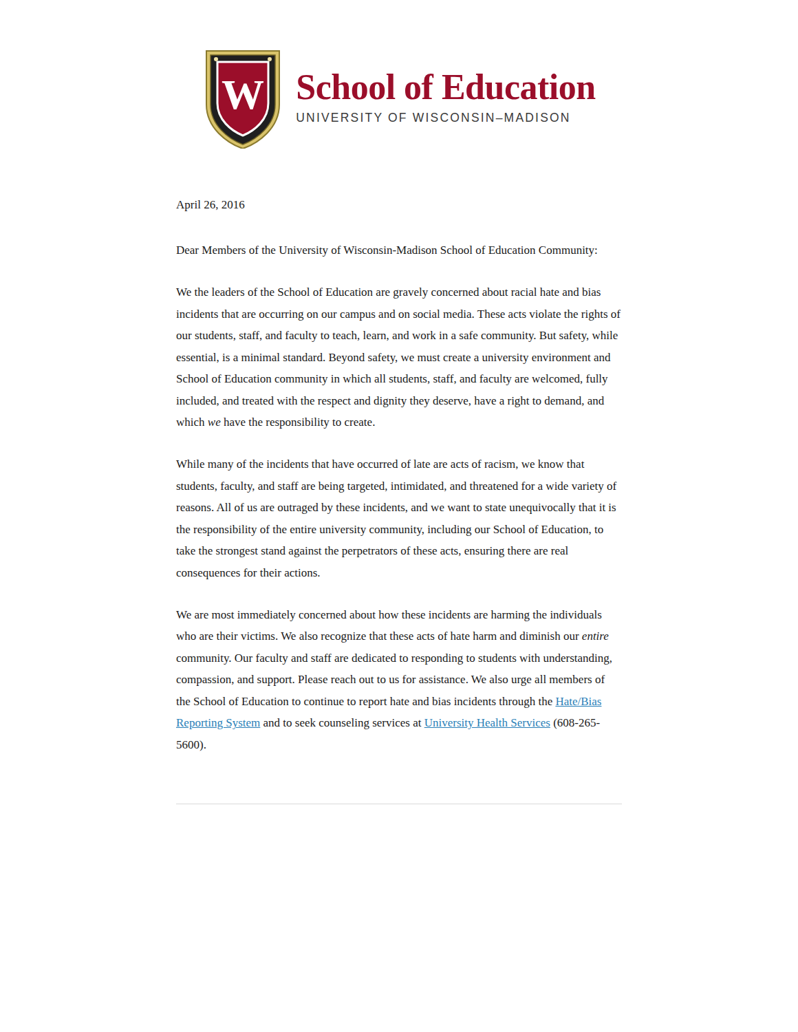W
School of Education
UNIVERSITY OF WISCONSIN–MADISON
April 26, 2016
Dear Members of the University of Wisconsin-Madison School of Education Community:
We the leaders of the School of Education are gravely concerned about racial hate and bias incidents that are occurring on our campus and on social media. These acts violate the rights of our students, staff, and faculty to teach, learn, and work in a safe community. But safety, while essential, is a minimal standard. Beyond safety, we must create a university environment and School of Education community in which all students, staff, and faculty are welcomed, fully included, and treated with the respect and dignity they deserve, have a right to demand, and which we have the responsibility to create.
While many of the incidents that have occurred of late are acts of racism, we know that students, faculty, and staff are being targeted, intimidated, and threatened for a wide variety of reasons. All of us are outraged by these incidents, and we want to state unequivocally that it is the responsibility of the entire university community, including our School of Education, to take the strongest stand against the perpetrators of these acts, ensuring there are real consequences for their actions.
We are most immediately concerned about how these incidents are harming the individuals who are their victims. We also recognize that these acts of hate harm and diminish our entire community. Our faculty and staff are dedicated to responding to students with understanding, compassion, and support. Please reach out to us for assistance. We also urge all members of the School of Education to continue to report hate and bias incidents through the Hate/Bias Reporting System and to seek counseling services at University Health Services (608-265-5600).